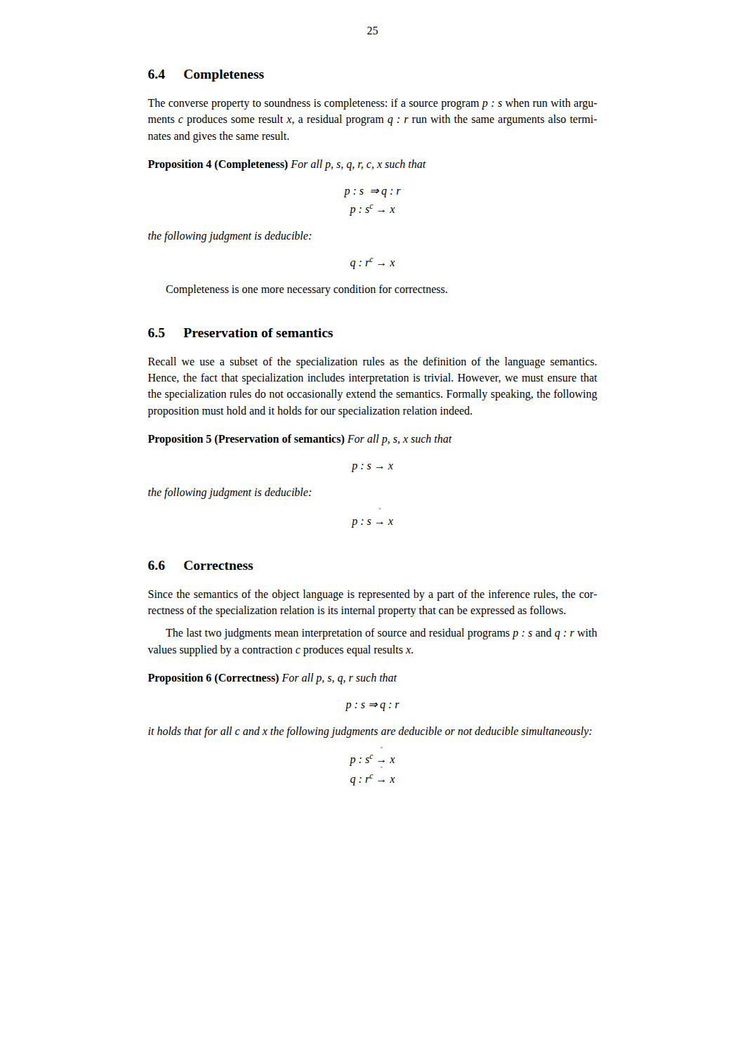25
6.4 Completeness
The converse property to soundness is completeness: if a source program p : s when run with arguments c produces some result x, a residual program q : r run with the same arguments also terminates and gives the same result.
Proposition 4 (Completeness) For all p, s, q, r, c, x such that
p : s ⇒ q : r p : sc → x
the following judgment is deducible:
q : rc → x
Completeness is one more necessary condition for correctness.
6.5 Preservation of semantics
Recall we use a subset of the specialization rules as the definition of the language semantics. Hence, the fact that specialization includes interpretation is trivial. However, we must ensure that the specialization rules do not occasionally extend the semantics. Formally speaking, the following proposition must hold and it holds for our specialization relation indeed.
Proposition 5 (Preservation of semantics) For all p, s, x such that
p : s → x
the following judgment is deducible:
p : s ◦→ x
6.6 Correctness
Since the semantics of the object language is represented by a part of the inference rules, the correctness of the specialization relation is its internal property that can be expressed as follows.
The last two judgments mean interpretation of source and residual programs p : s and q : r with values supplied by a contraction c produces equal results x.
Proposition 6 (Correctness) For all p, s, q, r such that
p : s ⇒ q : r
it holds that for all c and x the following judgments are deducible or not deducible simultaneously:
p : sc ◦→ x q : rc ◦→ x